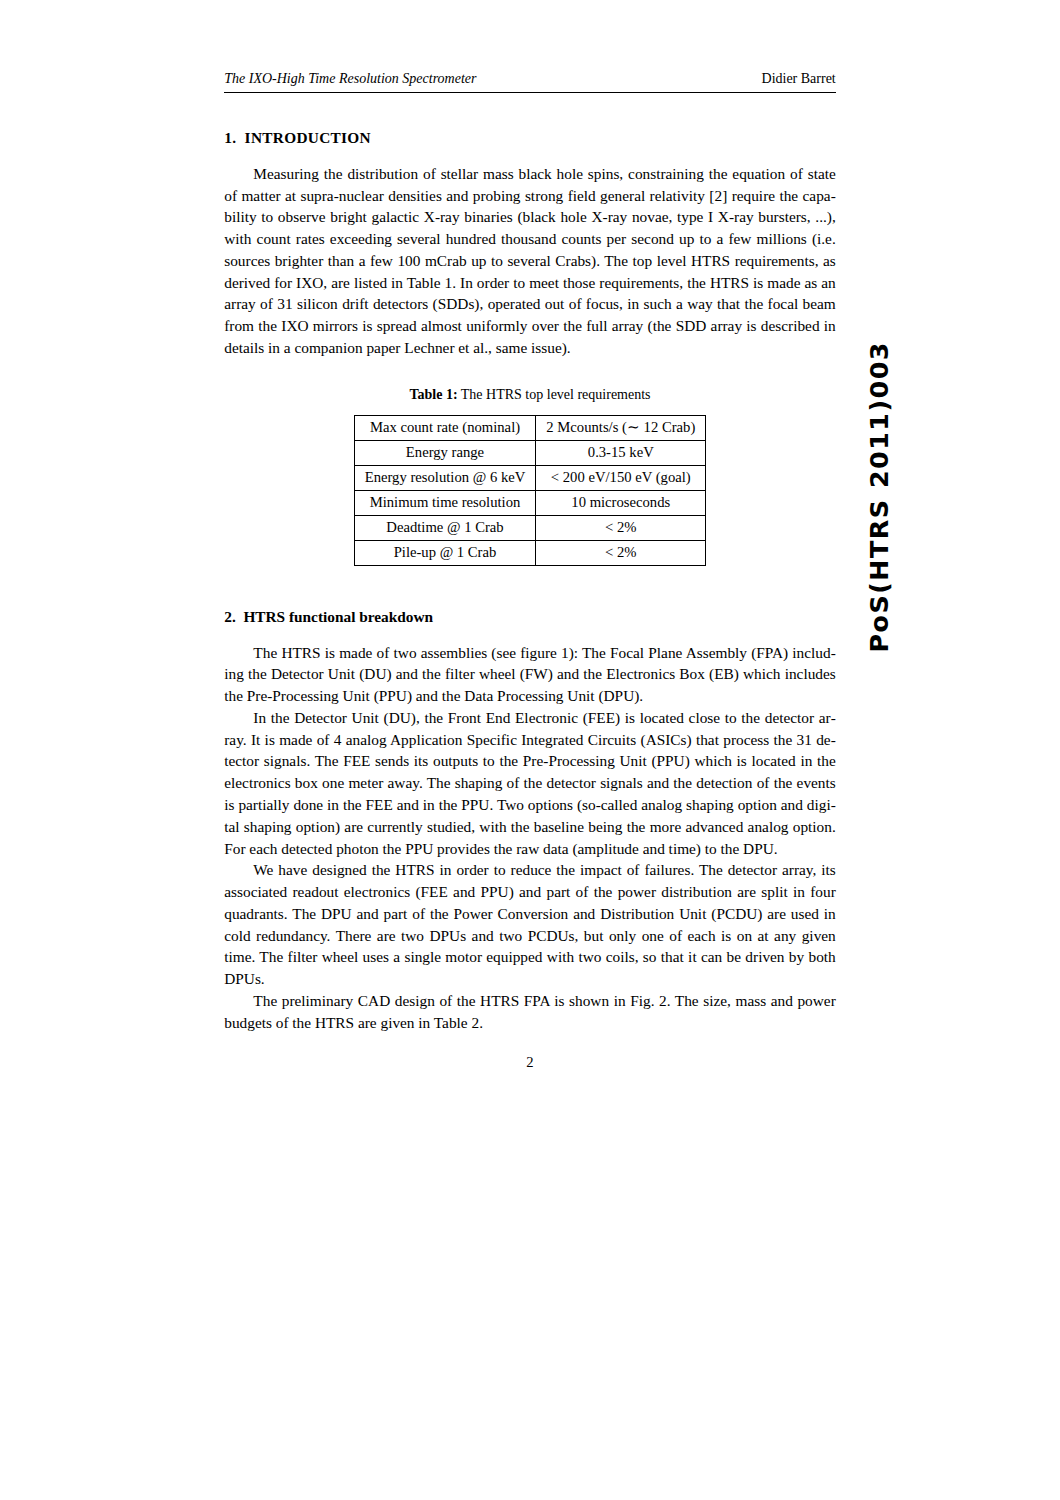The IXO-High Time Resolution Spectrometer Didier Barret
PoS(HTRS 2011)003
1. INTRODUCTION
Measuring the distribution of stellar mass black hole spins, constraining the equation of state of matter at supra-nuclear densities and probing strong field general relativity [2] require the capability to observe bright galactic X-ray binaries (black hole X-ray novae, type I X-ray bursters, ...), with count rates exceeding several hundred thousand counts per second up to a few millions (i.e. sources brighter than a few 100 mCrab up to several Crabs). The top level HTRS requirements, as derived for IXO, are listed in Table 1. In order to meet those requirements, the HTRS is made as an array of 31 silicon drift detectors (SDDs), operated out of focus, in such a way that the focal beam from the IXO mirrors is spread almost uniformly over the full array (the SDD array is described in details in a companion paper Lechner et al., same issue).
Table 1: The HTRS top level requirements
| Max count rate (nominal) | 2 Mcounts/s (∼ 12 Crab) |
| Energy range | 0.3-15 keV |
| Energy resolution @ 6 keV | < 200 eV/150 eV (goal) |
| Minimum time resolution | 10 microseconds |
| Deadtime @ 1 Crab | < 2% |
| Pile-up @ 1 Crab | < 2% |
2. HTRS functional breakdown
The HTRS is made of two assemblies (see figure 1): The Focal Plane Assembly (FPA) including the Detector Unit (DU) and the filter wheel (FW) and the Electronics Box (EB) which includes the Pre-Processing Unit (PPU) and the Data Processing Unit (DPU).
In the Detector Unit (DU), the Front End Electronic (FEE) is located close to the detector array. It is made of 4 analog Application Specific Integrated Circuits (ASICs) that process the 31 detector signals. The FEE sends its outputs to the Pre-Processing Unit (PPU) which is located in the electronics box one meter away. The shaping of the detector signals and the detection of the events is partially done in the FEE and in the PPU. Two options (so-called analog shaping option and digital shaping option) are currently studied, with the baseline being the more advanced analog option. For each detected photon the PPU provides the raw data (amplitude and time) to the DPU.
We have designed the HTRS in order to reduce the impact of failures. The detector array, its associated readout electronics (FEE and PPU) and part of the power distribution are split in four quadrants. The DPU and part of the Power Conversion and Distribution Unit (PCDU) are used in cold redundancy. There are two DPUs and two PCDUs, but only one of each is on at any given time. The filter wheel uses a single motor equipped with two coils, so that it can be driven by both DPUs.
The preliminary CAD design of the HTRS FPA is shown in Fig. 2. The size, mass and power budgets of the HTRS are given in Table 2.
2